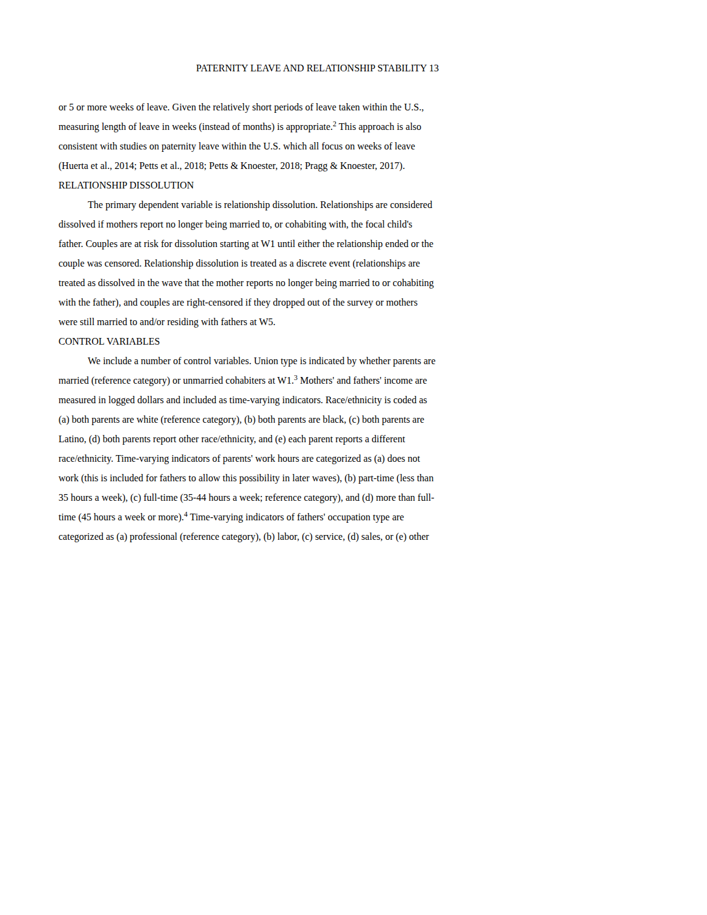Paternity Leave and Relationship Stability 13
or 5 or more weeks of leave. Given the relatively short periods of leave taken within the U.S., measuring length of leave in weeks (instead of months) is appropriate.2 This approach is also consistent with studies on paternity leave within the U.S. which all focus on weeks of leave (Huerta et al., 2014; Petts et al., 2018; Petts & Knoester, 2018; Pragg & Knoester, 2017).
Relationship Dissolution
The primary dependent variable is relationship dissolution. Relationships are considered dissolved if mothers report no longer being married to, or cohabiting with, the focal child's father. Couples are at risk for dissolution starting at W1 until either the relationship ended or the couple was censored. Relationship dissolution is treated as a discrete event (relationships are treated as dissolved in the wave that the mother reports no longer being married to or cohabiting with the father), and couples are right-censored if they dropped out of the survey or mothers were still married to and/or residing with fathers at W5.
Control Variables
We include a number of control variables. Union type is indicated by whether parents are married (reference category) or unmarried cohabiters at W1.3 Mothers' and fathers' income are measured in logged dollars and included as time-varying indicators. Race/ethnicity is coded as (a) both parents are white (reference category), (b) both parents are black, (c) both parents are Latino, (d) both parents report other race/ethnicity, and (e) each parent reports a different race/ethnicity. Time-varying indicators of parents' work hours are categorized as (a) does not work (this is included for fathers to allow this possibility in later waves), (b) part-time (less than 35 hours a week), (c) full-time (35-44 hours a week; reference category), and (d) more than full-time (45 hours a week or more).4 Time-varying indicators of fathers' occupation type are categorized as (a) professional (reference category), (b) labor, (c) service, (d) sales, or (e) other